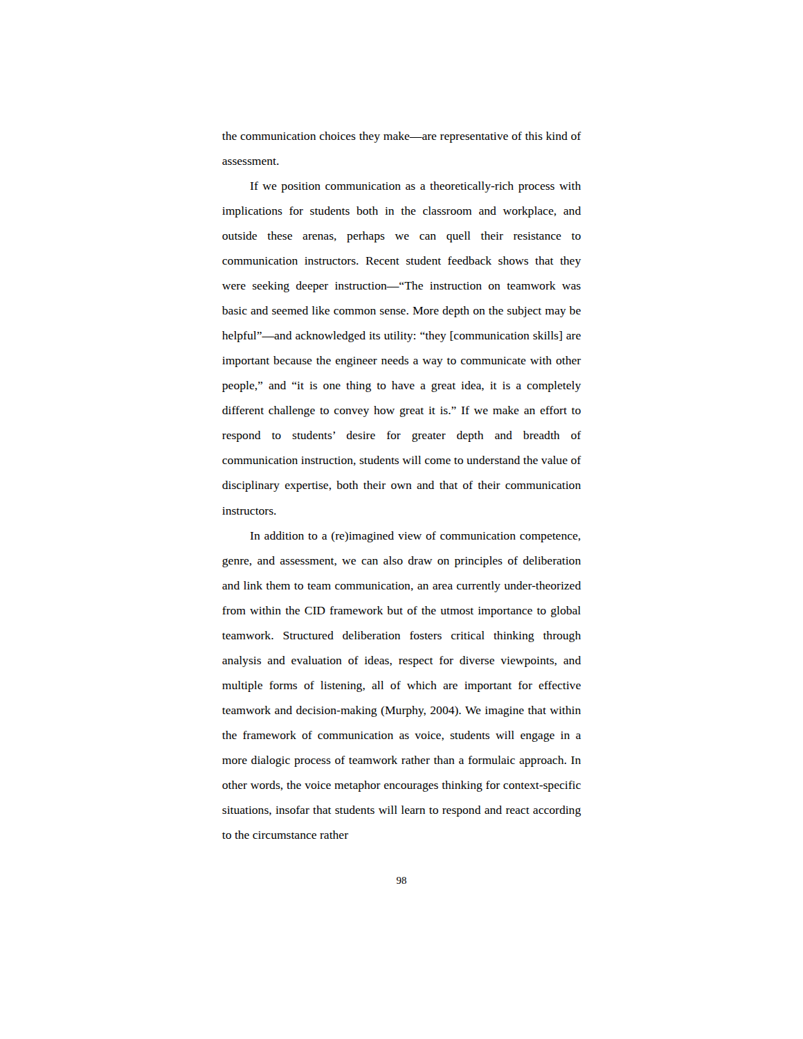the communication choices they make—are representative of this kind of assessment.
If we position communication as a theoretically-rich process with implications for students both in the classroom and workplace, and outside these arenas, perhaps we can quell their resistance to communication instructors. Recent student feedback shows that they were seeking deeper instruction—“The instruction on teamwork was basic and seemed like common sense. More depth on the subject may be helpful”—and acknowledged its utility: “they [communication skills] are important because the engineer needs a way to communicate with other people,” and “it is one thing to have a great idea, it is a completely different challenge to convey how great it is.” If we make an effort to respond to students’ desire for greater depth and breadth of communication instruction, students will come to understand the value of disciplinary expertise, both their own and that of their communication instructors.
In addition to a (re)imagined view of communication competence, genre, and assessment, we can also draw on principles of deliberation and link them to team communication, an area currently under-theorized from within the CID framework but of the utmost importance to global teamwork. Structured deliberation fosters critical thinking through analysis and evaluation of ideas, respect for diverse viewpoints, and multiple forms of listening, all of which are important for effective teamwork and decision-making (Murphy, 2004). We imagine that within the framework of communication as voice, students will engage in a more dialogic process of teamwork rather than a formulaic approach. In other words, the voice metaphor encourages thinking for context-specific situations, insofar that students will learn to respond and react according to the circumstance rather
98